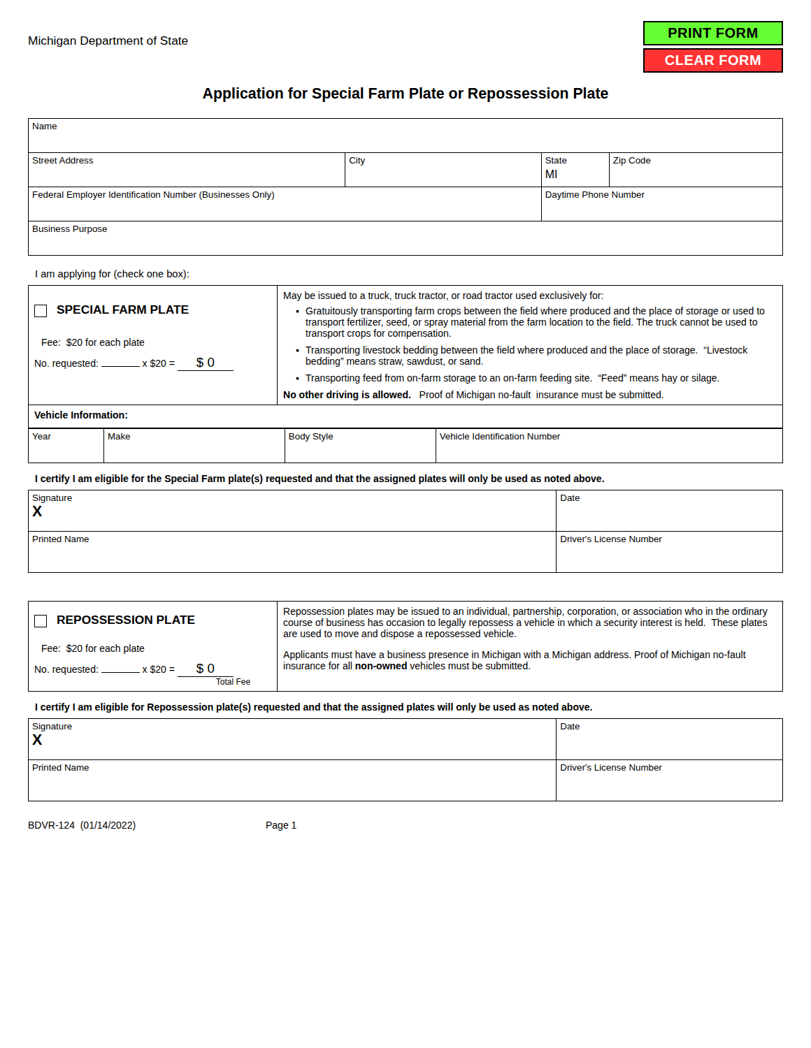Michigan Department of State
PRINT FORM
CLEAR FORM
Application for Special Farm Plate or Repossession Plate
| Name |
| Street Address | City | State MI | Zip Code |
| Federal Employer Identification Number (Businesses Only) | Daytime Phone Number |
| Business Purpose |
I am applying for (check one box):
| SPECIAL FARM PLATE Fee: $20 for each plate No. requested: x $20 = $ 0 | May be issued to a truck, truck tractor, or road tractor used exclusively for: Gratuitously transporting farm crops between the field where produced and the place of storage or used to transport fertilizer, seed, or spray material from the farm location to the field. The truck cannot be used to transport crops for compensation. Transporting livestock bedding between the field where produced and the place of storage. “Livestock bedding” means straw, sawdust, or sand. Transporting feed from on-farm storage to an on-farm feeding site. “Feed” means hay or silage. No other driving is allowed. Proof of Michigan no-fault insurance must be submitted. |
| Vehicle Information: |
| Year | Make | Body Style | Vehicle Identification Number |
I certify I am eligible for the Special Farm plate(s) requested and that the assigned plates will only be used as noted above.
| Signature X | Date |
| Printed Name | Driver's License Number |
| REPOSSESSION PLATE Fee: $20 for each plate No. requested: x $20 = $ 0 Total Fee | Repossession plates may be issued to an individual, partnership, corporation, or association who in the ordinary course of business has occasion to legally repossess a vehicle in which a security interest is held. These plates are used to move and dispose a repossessed vehicle. Applicants must have a business presence in Michigan with a Michigan address. Proof of Michigan no-fault insurance for all non-owned vehicles must be submitted. |
I certify I am eligible for Repossession plate(s) requested and that the assigned plates will only be used as noted above.
| Signature X | Date |
| Printed Name | Driver's License Number |
BDVR-124 (01/14/2022)
Page 1